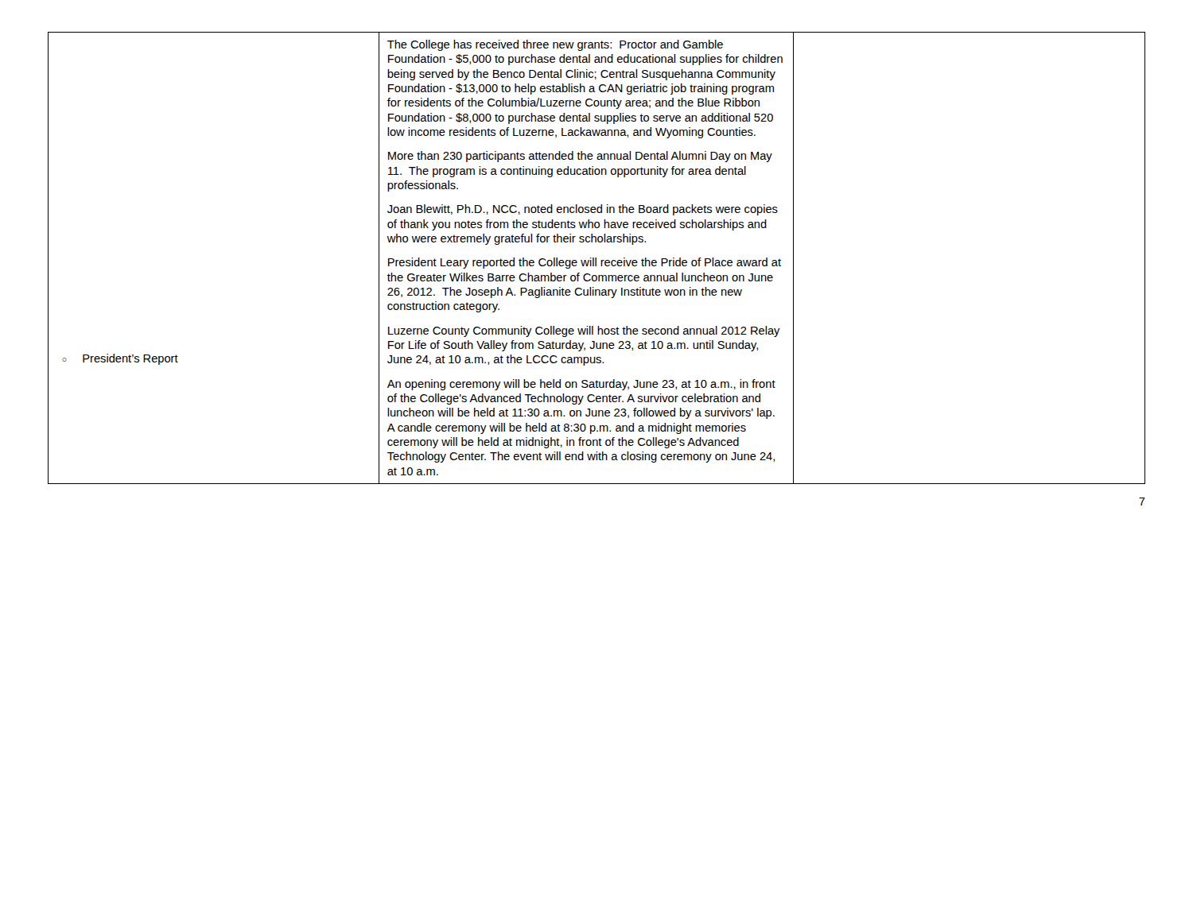| President’s Report | The College has received three new grants: Proctor and Gamble Foundation - $5,000 to purchase dental and educational supplies for children being served by the Benco Dental Clinic; Central Susquehanna Community Foundation - $13,000 to help establish a CAN geriatric job training program for residents of the Columbia/Luzerne County area; and the Blue Ribbon Foundation - $8,000 to purchase dental supplies to serve an additional 520 low income residents of Luzerne, Lackawanna, and Wyoming Counties. More than 230 participants attended the annual Dental Alumni Day on May 11. The program is a continuing education opportunity for area dental professionals. Joan Blewitt, Ph.D., NCC, noted enclosed in the Board packets were copies of thank you notes from the students who have received scholarships and who were extremely grateful for their scholarships. President Leary reported the College will receive the Pride of Place award at the Greater Wilkes Barre Chamber of Commerce annual luncheon on June 26, 2012. The Joseph A. Paglianite Culinary Institute won in the new construction category. Luzerne County Community College will host the second annual 2012 Relay For Life of South Valley from Saturday, June 23, at 10 a.m. until Sunday, June 24, at 10 a.m., at the LCCC campus. An opening ceremony will be held on Saturday, June 23, at 10 a.m., in front of the College's Advanced Technology Center. A survivor celebration and luncheon will be held at 11:30 a.m. on June 23, followed by a survivors' lap. A candle ceremony will be held at 8:30 p.m. and a midnight memories ceremony will be held at midnight, in front of the College's Advanced Technology Center. The event will end with a closing ceremony on June 24, at 10 a.m. | |
7